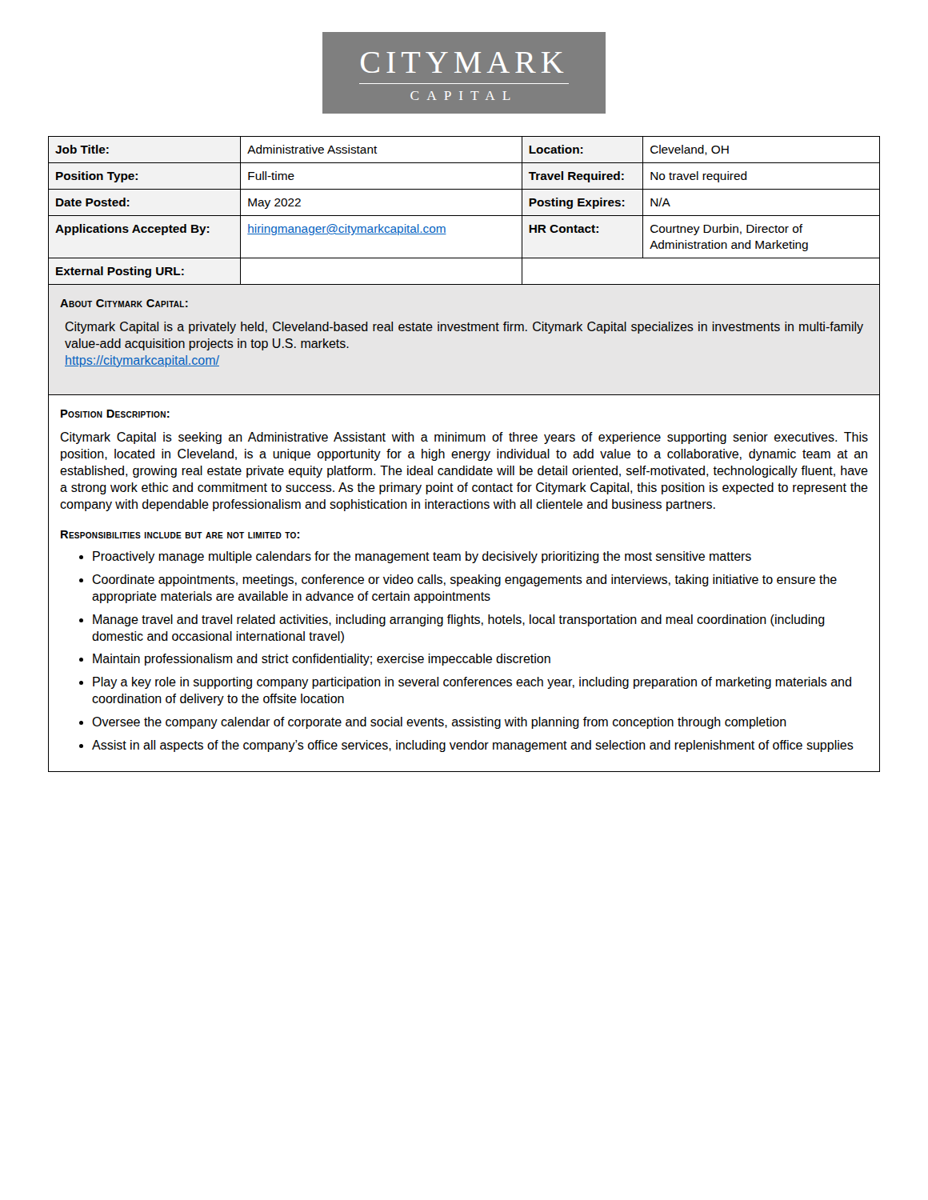CITYMARK CAPITAL
| Job Title: | Administrative Assistant | Location: | Cleveland, OH |
| Position Type: | Full-time | Travel Required: | No travel required |
| Date Posted: | May 2022 | Posting Expires: | N/A |
| Applications Accepted By: | hiringmanager@citymarkcapital.com | HR Contact: | Courtney Durbin, Director of Administration and Marketing |
| External Posting URL: | | |
About Citymark Capital:
Citymark Capital is a privately held, Cleveland-based real estate investment firm. Citymark Capital specializes in investments in multi-family value-add acquisition projects in top U.S. markets.
https://citymarkcapital.com/
Position Description:
Citymark Capital is seeking an Administrative Assistant with a minimum of three years of experience supporting senior executives. This position, located in Cleveland, is a unique opportunity for a high energy individual to add value to a collaborative, dynamic team at an established, growing real estate private equity platform. The ideal candidate will be detail oriented, self-motivated, technologically fluent, have a strong work ethic and commitment to success. As the primary point of contact for Citymark Capital, this position is expected to represent the company with dependable professionalism and sophistication in interactions with all clientele and business partners.
Responsibilities include but are not limited to:
Proactively manage multiple calendars for the management team by decisively prioritizing the most sensitive matters
Coordinate appointments, meetings, conference or video calls, speaking engagements and interviews, taking initiative to ensure the appropriate materials are available in advance of certain appointments
Manage travel and travel related activities, including arranging flights, hotels, local transportation and meal coordination (including domestic and occasional international travel)
Maintain professionalism and strict confidentiality; exercise impeccable discretion
Play a key role in supporting company participation in several conferences each year, including preparation of marketing materials and coordination of delivery to the offsite location
Oversee the company calendar of corporate and social events, assisting with planning from conception through completion
Assist in all aspects of the company’s office services, including vendor management and selection and replenishment of office supplies